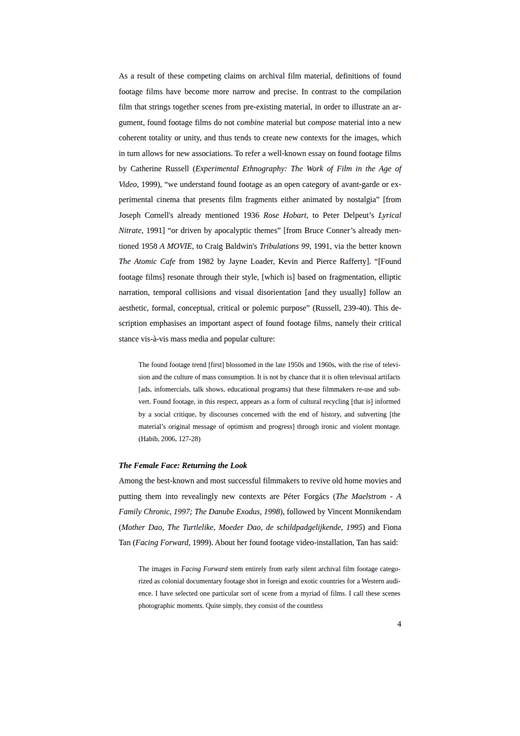As a result of these competing claims on archival film material, definitions of found footage films have become more narrow and precise. In contrast to the compilation film that strings together scenes from pre-existing material, in order to illustrate an argument, found footage films do not combine material but compose material into a new coherent totality or unity, and thus tends to create new contexts for the images, which in turn allows for new associations. To refer a well-known essay on found footage films by Catherine Russell (Experimental Ethnography: The Work of Film in the Age of Video, 1999), “we understand found footage as an open category of avant-garde or experimental cinema that presents film fragments either animated by nostalgia” [from Joseph Cornell's already mentioned 1936 Rose Hobart, to Peter Delpeut’s Lyrical Nitrate, 1991] “or driven by apocalyptic themes” [from Bruce Conner’s already mentioned 1958 A MOVIE, to Craig Baldwin's Tribulations 99, 1991, via the better known The Atomic Cafe from 1982 by Jayne Loader, Kevin and Pierce Rafferty]. “[Found footage films] resonate through their style, [which is] based on fragmentation, elliptic narration, temporal collisions and visual disorientation [and they usually] follow an aesthetic, formal, conceptual, critical or polemic purpose” (Russell, 239-40). This description emphasises an important aspect of found footage films, namely their critical stance vis-à-vis mass media and popular culture:
The found footage trend [first] blossomed in the late 1950s and 1960s, with the rise of television and the culture of mass consumption. It is not by chance that it is often televisual artifacts [ads, infomercials, talk shows, educational programs) that these filmmakers re-use and subvert. Found footage, in this respect, appears as a form of cultural recycling [that is] informed by a social critique, by discourses concerned with the end of history, and subverting [the material’s original message of optimism and progress] through ironic and violent montage. (Habib, 2006, 127-28)
The Female Face: Returning the Look
Among the best-known and most successful filmmakers to revive old home movies and putting them into revealingly new contexts are Péter Forgács (The Maelstrom - A Family Chronic, 1997; The Danube Exodus, 1998), followed by Vincent Monnikendam (Mother Dao, The Turtlelike, Moeder Dao, de schildpadgelijkende, 1995) and Fiona Tan (Facing Forward, 1999). About her found footage video-installation, Tan has said:
The images in Facing Forward stem entirely from early silent archival film footage categorized as colonial documentary footage shot in foreign and exotic countries for a Western audience. I have selected one particular sort of scene from a myriad of films. I call these scenes photographic moments. Quite simply, they consist of the countless
4